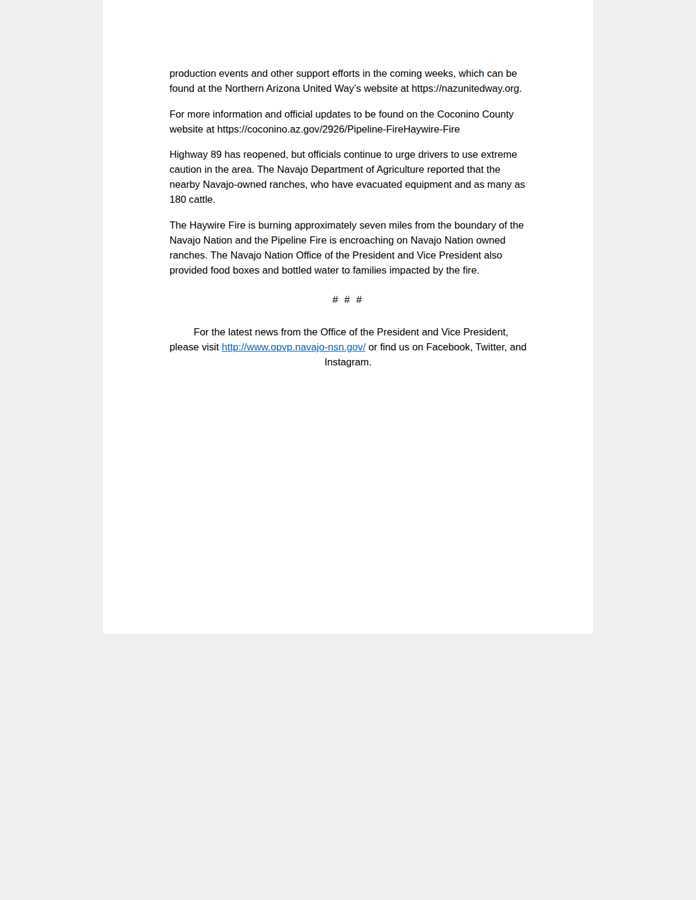production events and other support efforts in the coming weeks, which can be found at the Northern Arizona United Way’s website at https://nazunitedway.org.
For more information and official updates to be found on the Coconino County website at https://coconino.az.gov/2926/Pipeline-FireHaywire-Fire
Highway 89 has reopened, but officials continue to urge drivers to use extreme caution in the area. The Navajo Department of Agriculture reported that the nearby Navajo-owned ranches, who have evacuated equipment and as many as 180 cattle.
The Haywire Fire is burning approximately seven miles from the boundary of the Navajo Nation and the Pipeline Fire is encroaching on Navajo Nation owned ranches. The Navajo Nation Office of the President and Vice President also provided food boxes and bottled water to families impacted by the fire.
# # #
For the latest news from the Office of the President and Vice President, please visit http://www.opvp.navajo-nsn.gov/ or find us on Facebook, Twitter, and Instagram.